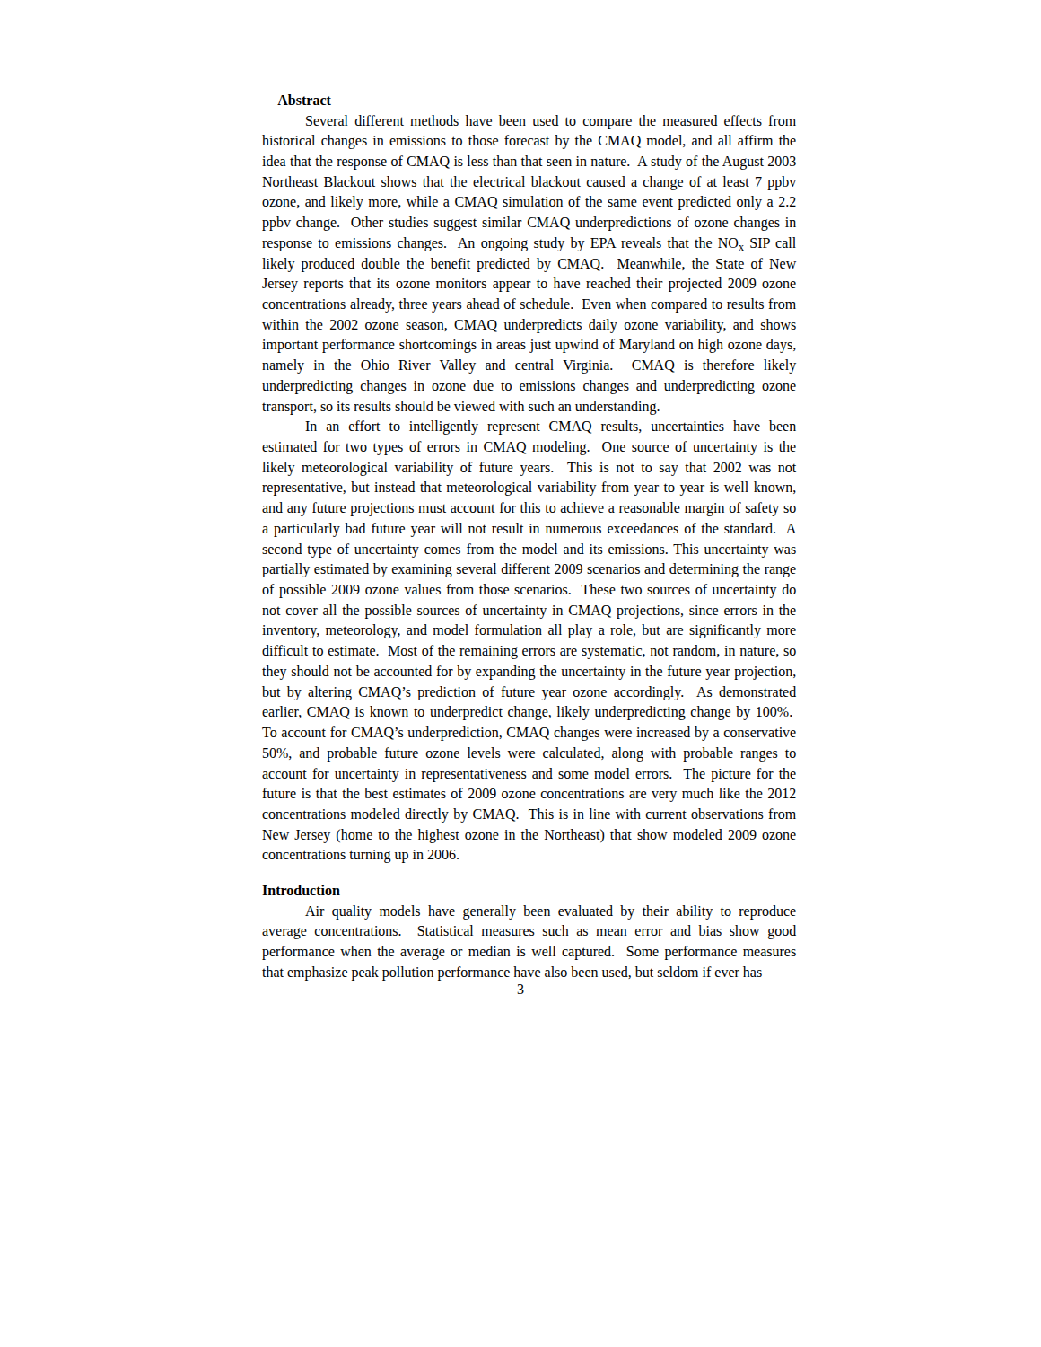Abstract
Several different methods have been used to compare the measured effects from historical changes in emissions to those forecast by the CMAQ model, and all affirm the idea that the response of CMAQ is less than that seen in nature. A study of the August 2003 Northeast Blackout shows that the electrical blackout caused a change of at least 7 ppbv ozone, and likely more, while a CMAQ simulation of the same event predicted only a 2.2 ppbv change. Other studies suggest similar CMAQ underpredictions of ozone changes in response to emissions changes. An ongoing study by EPA reveals that the NOx SIP call likely produced double the benefit predicted by CMAQ. Meanwhile, the State of New Jersey reports that its ozone monitors appear to have reached their projected 2009 ozone concentrations already, three years ahead of schedule. Even when compared to results from within the 2002 ozone season, CMAQ underpredicts daily ozone variability, and shows important performance shortcomings in areas just upwind of Maryland on high ozone days, namely in the Ohio River Valley and central Virginia. CMAQ is therefore likely underpredicting changes in ozone due to emissions changes and underpredicting ozone transport, so its results should be viewed with such an understanding.
In an effort to intelligently represent CMAQ results, uncertainties have been estimated for two types of errors in CMAQ modeling. One source of uncertainty is the likely meteorological variability of future years. This is not to say that 2002 was not representative, but instead that meteorological variability from year to year is well known, and any future projections must account for this to achieve a reasonable margin of safety so a particularly bad future year will not result in numerous exceedances of the standard. A second type of uncertainty comes from the model and its emissions. This uncertainty was partially estimated by examining several different 2009 scenarios and determining the range of possible 2009 ozone values from those scenarios. These two sources of uncertainty do not cover all the possible sources of uncertainty in CMAQ projections, since errors in the inventory, meteorology, and model formulation all play a role, but are significantly more difficult to estimate. Most of the remaining errors are systematic, not random, in nature, so they should not be accounted for by expanding the uncertainty in the future year projection, but by altering CMAQ’s prediction of future year ozone accordingly. As demonstrated earlier, CMAQ is known to underpredict change, likely underpredicting change by 100%. To account for CMAQ’s underprediction, CMAQ changes were increased by a conservative 50%, and probable future ozone levels were calculated, along with probable ranges to account for uncertainty in representativeness and some model errors. The picture for the future is that the best estimates of 2009 ozone concentrations are very much like the 2012 concentrations modeled directly by CMAQ. This is in line with current observations from New Jersey (home to the highest ozone in the Northeast) that show modeled 2009 ozone concentrations turning up in 2006.
Introduction
Air quality models have generally been evaluated by their ability to reproduce average concentrations. Statistical measures such as mean error and bias show good performance when the average or median is well captured. Some performance measures that emphasize peak pollution performance have also been used, but seldom if ever has
3